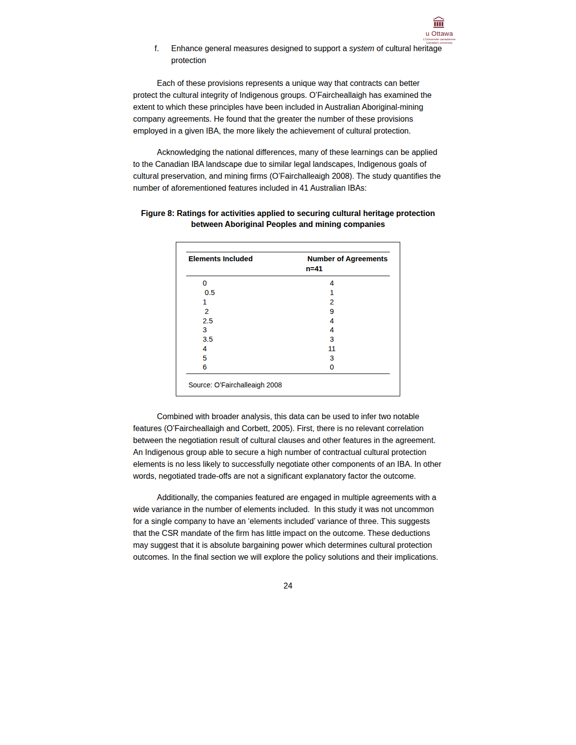🏛 u Ottawa L'Université canadienne
Canada's university
f.
Enhance general measures designed to support a system of cultural heritage protection
Each of these provisions represents a unique way that contracts can better protect the cultural integrity of Indigenous groups. O’Faircheallaigh has examined the extent to which these principles have been included in Australian Aboriginal-mining company agreements. He found that the greater the number of these provisions employed in a given IBA, the more likely the achievement of cultural protection.
Acknowledging the national differences, many of these learnings can be applied to the Canadian IBA landscape due to similar legal landscapes, Indigenous goals of cultural preservation, and mining firms (O’Fairchalleaigh 2008). The study quantifies the number of aforementioned features included in 41 Australian IBAs:
Figure 8: Ratings for activities applied to securing cultural heritage protection
between Aboriginal Peoples and mining companies
Elements Included Number of Agreements
n=41
| 0 | 4 |
| 0.5 | 1 |
| 1 | 2 |
| 2 | 9 |
| 2.5 | 4 |
| 3 | 4 |
| 3.5 | 3 |
| 4 | 11 |
| 5 | 3 |
| 6 | 0 |
Source: O’Fairchalleaigh 2008
Combined with broader analysis, this data can be used to infer two notable features (O’Faircheallaigh and Corbett, 2005). First, there is no relevant correlation between the negotiation result of cultural clauses and other features in the agreement. An Indigenous group able to secure a high number of contractual cultural protection elements is no less likely to successfully negotiate other components of an IBA. In other words, negotiated trade-offs are not a significant explanatory factor the outcome.
Additionally, the companies featured are engaged in multiple agreements with a wide variance in the number of elements included. In this study it was not uncommon for a single company to have an ‘elements included’ variance of three. This suggests that the CSR mandate of the firm has little impact on the outcome. These deductions may suggest that it is absolute bargaining power which determines cultural protection outcomes. In the final section we will explore the policy solutions and their implications.
24